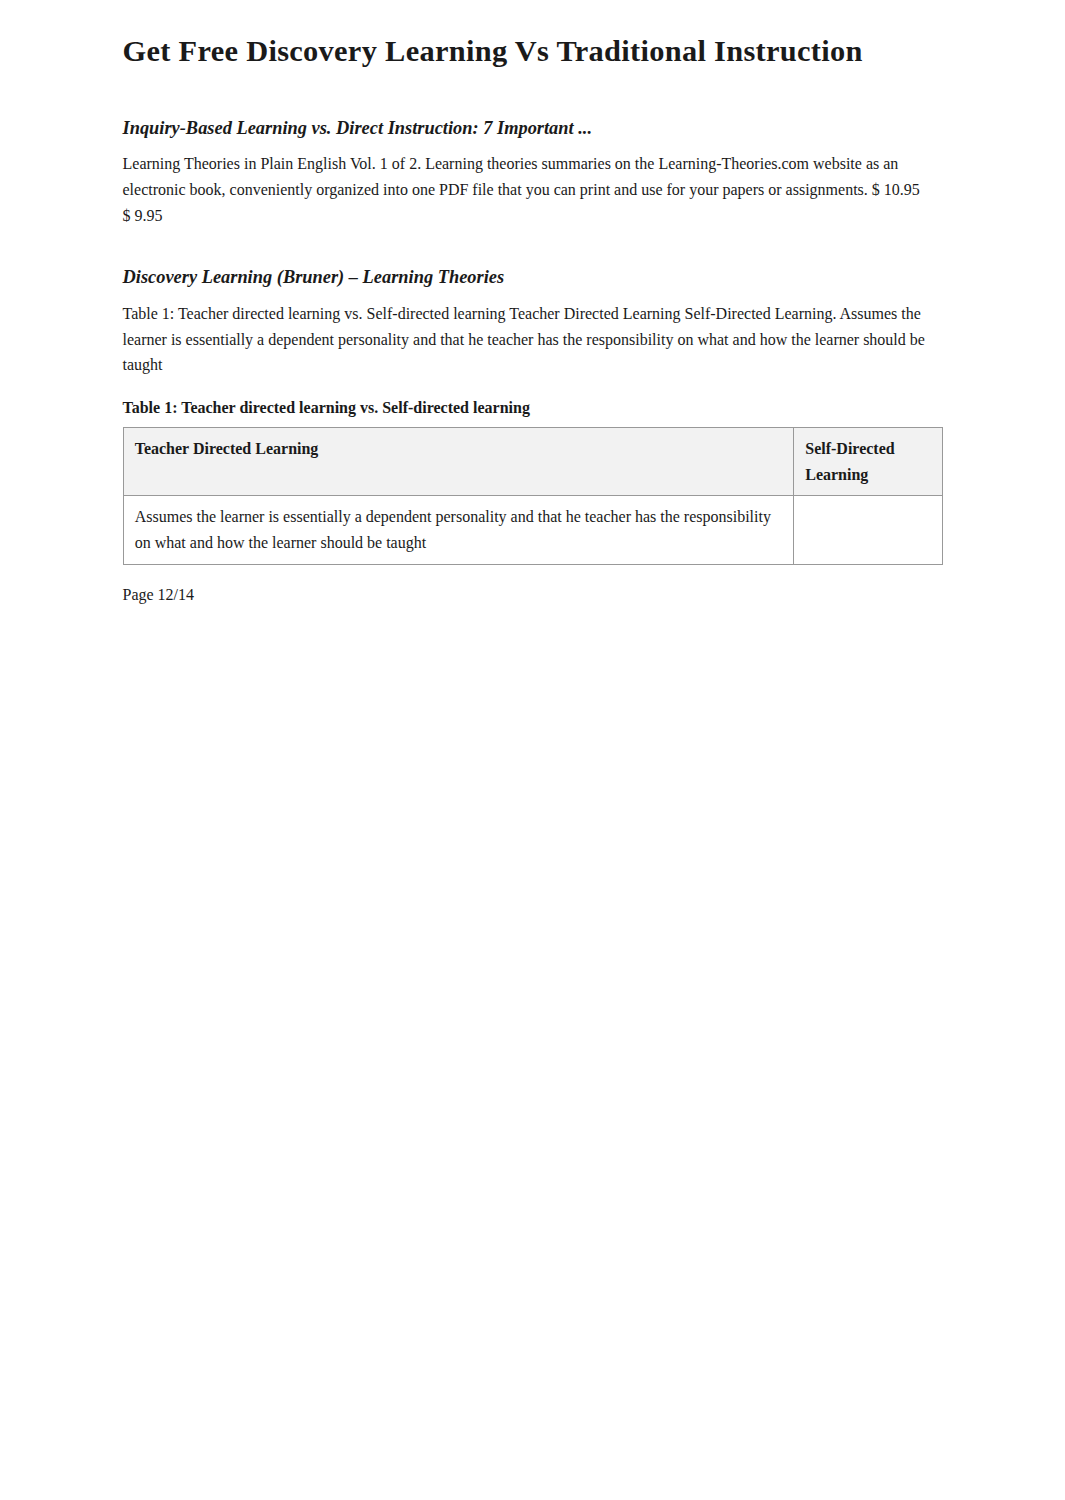Get Free Discovery Learning Vs Traditional Instruction
Inquiry-Based Learning vs. Direct Instruction: 7 Important ...
Learning Theories in Plain English Vol. 1 of 2. Learning theories summaries on the Learning-Theories.com website as an electronic book, conveniently organized into one PDF file that you can print and use for your papers or assignments. $ 10.95 $ 9.95
Discovery Learning (Bruner) – Learning Theories
Table 1: Teacher directed learning vs. Self-directed learning Teacher Directed Learning Self-Directed Learning. Assumes the learner is essentially a dependent personality and that he teacher has the responsibility on what and how the learner should be taught
Table 1: Teacher directed learning vs. Self-directed learning
| Teacher Directed Learning | Self-Directed Learning |
| --- | --- |
| Assumes the learner is essentially a dependent personality and that he teacher has the responsibility on what and how the learner should be taught | |
Page 12/14